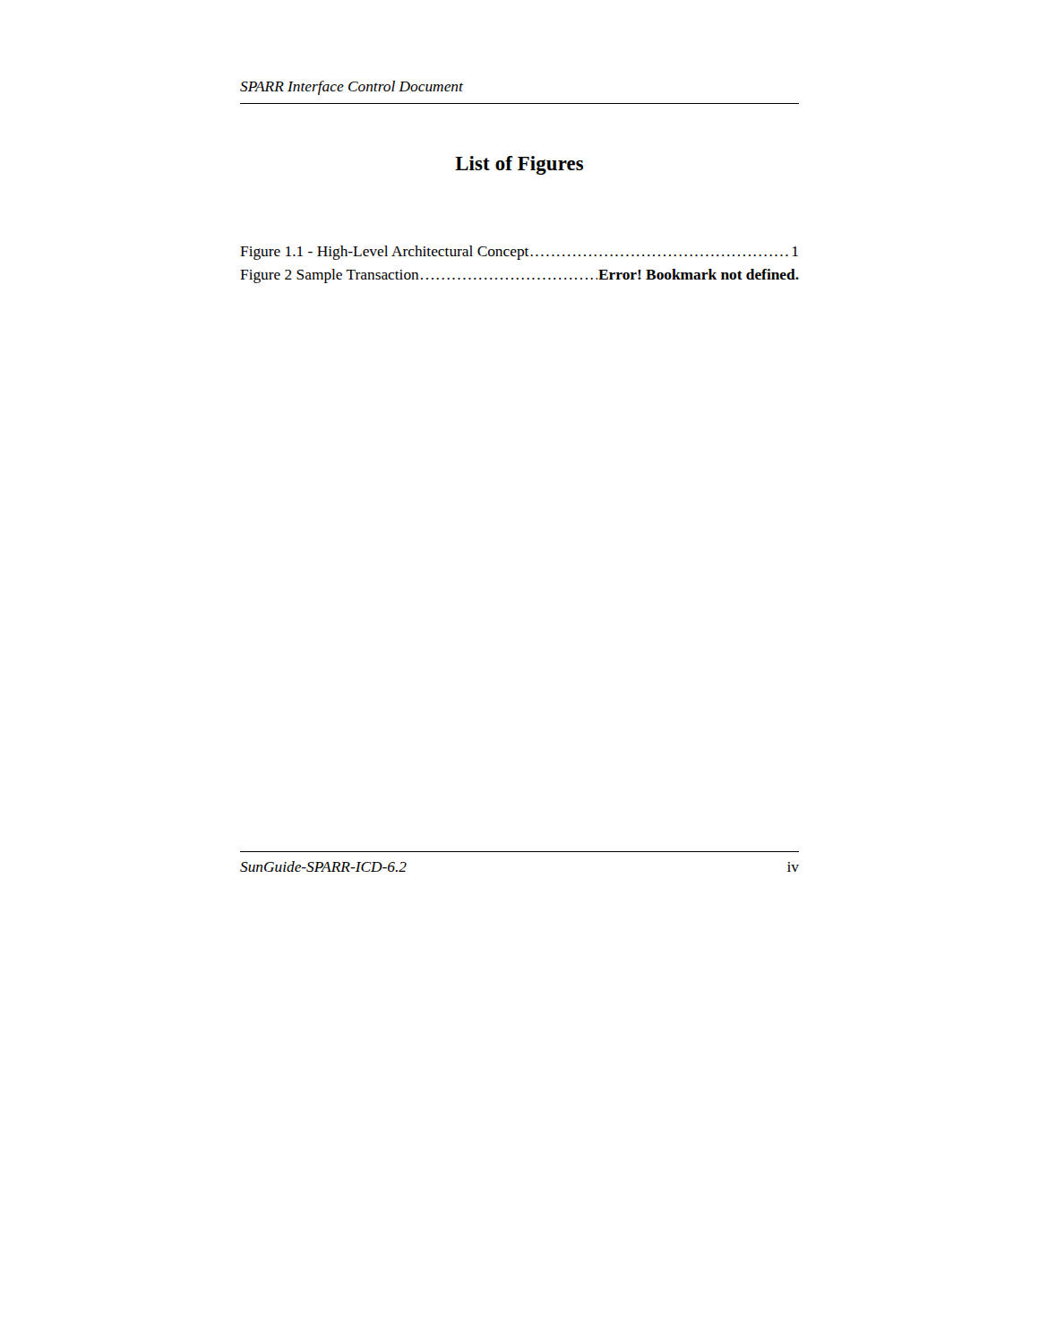SPARR Interface Control Document
List of Figures
Figure 1.1 - High-Level Architectural Concept .................................................................................. 1
Figure 2 Sample Transaction ....................................................... Error! Bookmark not defined.
SunGuide-SPARR-ICD-6.2 iv